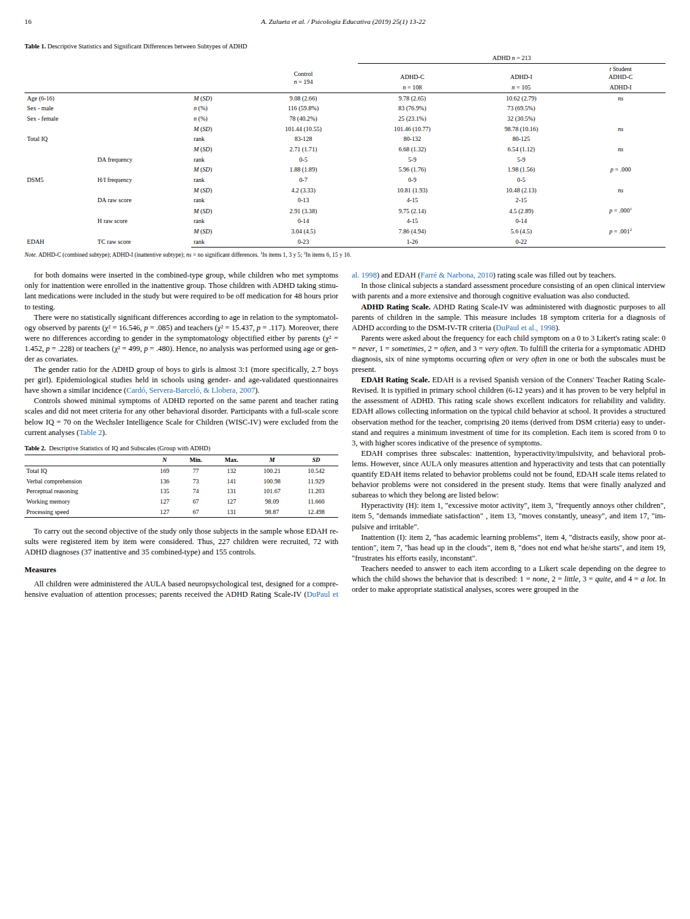16 A. Zulueta et al. / Psicología Educativa (2019) 25(1) 13-22
Table 1. Descriptive Statistics and Significant Differences between Subtypes of ADHD
| | ADHD n = 213 |
| | | Control n = 194 | ADHD-C | ADHD-I | t Student ADHD-C |
| | | n = 108 | n = 105 | ADHD-I |
| Age (6-16) | | M ( SD ) | 9.08 (2.66) | 9.78 (2.65) | 10.62 (2.79) | ns |
| Sex - male | | n (%) | 116 (59.8%) | 83 (76.9%) | 73 (69.5%) | |
| Sex - female | | n (%) | 78 (40.2%) | 25 (23.1%) | 32 (30.5%) | |
| Total IQ | | M ( SD ) | 101.44 (10.55) | 101.46 (10.77) | 98.78 (10.16) | ns |
| | rank | 83-128 | 80-132 | 80-125 | |
| DSM5 | DA frequency | M ( SD ) | 2.71 (1.71) | 6.68 (1.32) | 6.54 (1.12) | ns |
| rank | 0-5 | 5-9 | 5-9 | |
| H/I frequency | M ( SD ) | 1.88 (1.89) | 5.96 (1.76) | 1.98 (1.56) | p = .000 |
| rank | 0-7 | 0-9 | 0-5 | |
| EDAH | DA raw score | M ( SD ) | 4.2 (3.33) | 10.81 (1.93) | 10.48 (2.13) | ns |
| rank | 0-13 | 4-15 | 2-15 | |
| H raw score | M ( SD ) | 2.91 (3.38) | 9.75 (2.14) | 4.5 (2.89) | p = .000 1 |
| rank | 0-14 | 4-15 | 0-14 | |
| TC raw score | M ( SD ) | 3.04 (4.5) | 7.86 (4.94) | 5.6 (4.5) | p = .001 2 |
| rank | 0-23 | 1-26 | 0-22 | |
Note. ADHD-C (combined subtype); ADHD-I (inattentive subtype); ns = no significant differences. 1In items 1, 3 y 5; 2In items 6, 15 y 16.
for both domains were inserted in the combined-type group, while children who met symptoms only for inattention were enrolled in the inattentive group. Those children with ADHD taking stimulant medications were included in the study but were required to be off medication for 48 hours prior to testing.
There were no statistically significant differences according to age in relation to the symptomatology observed by parents (χ² = 16.546, p = .085) and teachers (χ² = 15.437, p = .117). Moreover, there were no differences according to gender in the symptomatology objectified either by parents (χ² = 1.452, p = .228) or teachers (χ² = 499, p = .480). Hence, no analysis was performed using age or gender as covariates.
The gender ratio for the ADHD group of boys to girls is almost 3:1 (more specifically, 2.7 boys per girl). Epidemiological studies held in schools using gender- and age-validated questionnaires have shown a similar incidence (Cardó, Servera-Barceló, & Llobera, 2007).
Controls showed minimal symptoms of ADHD reported on the same parent and teacher rating scales and did not meet criteria for any other behavioral disorder. Participants with a full-scale score below IQ = 70 on the Wechsler Intelligence Scale for Children (WISC-IV) were excluded from the current analyses (Table 2).
Table 2. Descriptive Statistics of IQ and Subscales (Group with ADHD)
| | N | Min. | Max. | M | SD |
| --- | --- | --- | --- | --- | --- |
| Total IQ | 169 | 77 | 132 | 100.21 | 10.542 |
| Verbal comprehension | 136 | 73 | 141 | 100.98 | 11.929 |
| Perceptual reasoning | 135 | 74 | 131 | 101.67 | 11.203 |
| Working memory | 127 | 67 | 127 | 98.09 | 11.660 |
| Processing speed | 127 | 67 | 131 | 98.87 | 12.498 |
To carry out the second objective of the study only those subjects in the sample whose EDAH results were registered item by item were considered. Thus, 227 children were recruited, 72 with ADHD diagnoses (37 inattentive and 35 combined-type) and 155 controls.
Measures
All children were administered the AULA based neuropsychological test, designed for a comprehensive evaluation of attention processes; parents received the ADHD Rating Scale-IV (DuPaul et al. 1998) and EDAH (Farré & Narbona, 2010) rating scale was filled out by teachers.
In those clinical subjects a standard assessment procedure consisting of an open clinical interview with parents and a more extensive and thorough cognitive evaluation was also conducted.
ADHD Rating Scale. ADHD Rating Scale-IV was administered with diagnostic purposes to all parents of children in the sample. This measure includes 18 symptom criteria for a diagnosis of ADHD according to the DSM-IV-TR criteria (DuPaul et al., 1998).
Parents were asked about the frequency for each child symptom on a 0 to 3 Likert's rating scale: 0 = never, 1 = sometimes, 2 = often, and 3 = very often. To fulfill the criteria for a symptomatic ADHD diagnosis, six of nine symptoms occurring often or very often in one or both the subscales must be present.
EDAH Rating Scale. EDAH is a revised Spanish version of the Conners' Teacher Rating Scale-Revised. It is typified in primary school children (6-12 years) and it has proven to be very helpful in the assessment of ADHD. This rating scale shows excellent indicators for reliability and validity. EDAH allows collecting information on the typical child behavior at school. It provides a structured observation method for the teacher, comprising 20 items (derived from DSM criteria) easy to understand and requires a minimum investment of time for its completion. Each item is scored from 0 to 3, with higher scores indicative of the presence of symptoms.
EDAH comprises three subscales: inattention, hyperactivity/impulsivity, and behavioral problems. However, since AULA only measures attention and hyperactivity and tests that can potentially quantify EDAH items related to behavior problems could not be found, EDAH scale items related to behavior problems were not considered in the present study. Items that were finally analyzed and subareas to which they belong are listed below:
Hyperactivity (H): item 1, "excessive motor activity", item 3, "frequently annoys other children", item 5, "demands immediate satisfaction" , item 13, "moves constantly, uneasy", and item 17, "impulsive and irritable".
Inattention (I): item 2, "has academic learning problems", item 4, "distracts easily, show poor attention", item 7, "has head up in the clouds", item 8, "does not end what he/she starts", and item 19, "frustrates his efforts easily, inconstant".
Teachers needed to answer to each item according to a Likert scale depending on the degree to which the child shows the behavior that is described: 1 = none, 2 = little, 3 = quite, and 4 = a lot. In order to make appropriate statistical analyses, scores were grouped in the